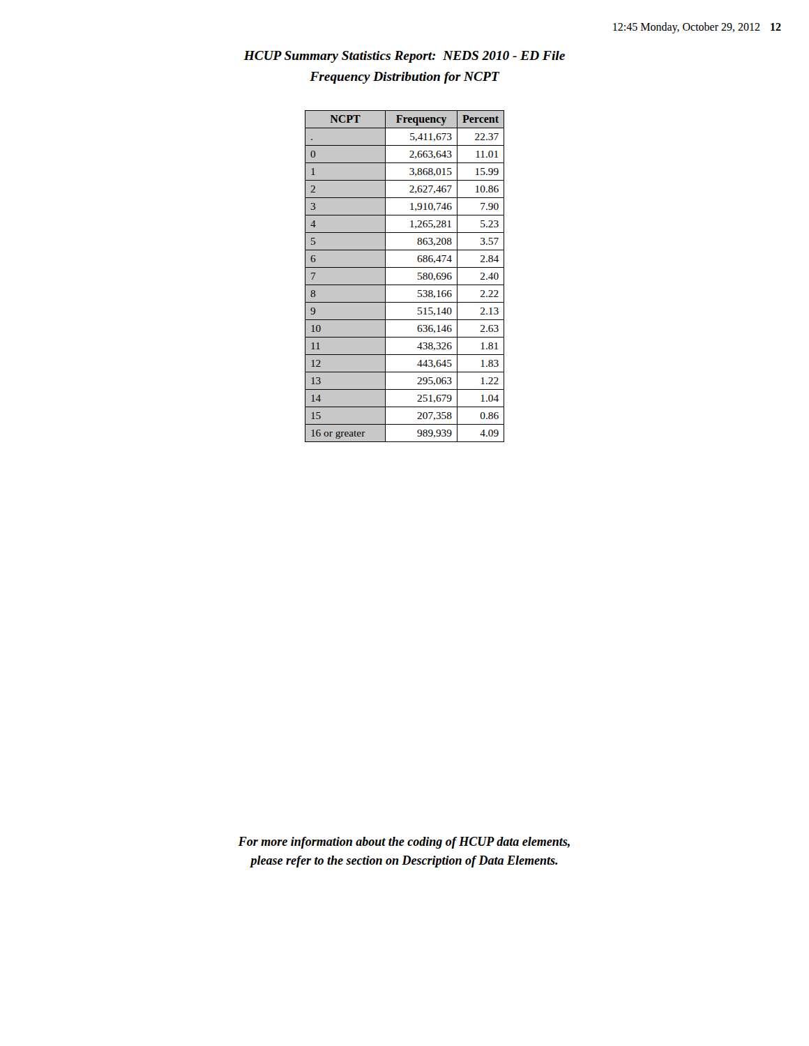12:45 Monday, October 29, 201212
HCUP Summary Statistics Report: NEDS 2010 - ED File
Frequency Distribution for NCPT
| NCPT | Frequency | Percent |
| --- | --- | --- |
| . | 5,411,673 | 22.37 |
| 0 | 2,663,643 | 11.01 |
| 1 | 3,868,015 | 15.99 |
| 2 | 2,627,467 | 10.86 |
| 3 | 1,910,746 | 7.90 |
| 4 | 1,265,281 | 5.23 |
| 5 | 863,208 | 3.57 |
| 6 | 686,474 | 2.84 |
| 7 | 580,696 | 2.40 |
| 8 | 538,166 | 2.22 |
| 9 | 515,140 | 2.13 |
| 10 | 636,146 | 2.63 |
| 11 | 438,326 | 1.81 |
| 12 | 443,645 | 1.83 |
| 13 | 295,063 | 1.22 |
| 14 | 251,679 | 1.04 |
| 15 | 207,358 | 0.86 |
| 16 or greater | 989,939 | 4.09 |
For more information about the coding of HCUP data elements,
please refer to the section on Description of Data Elements.